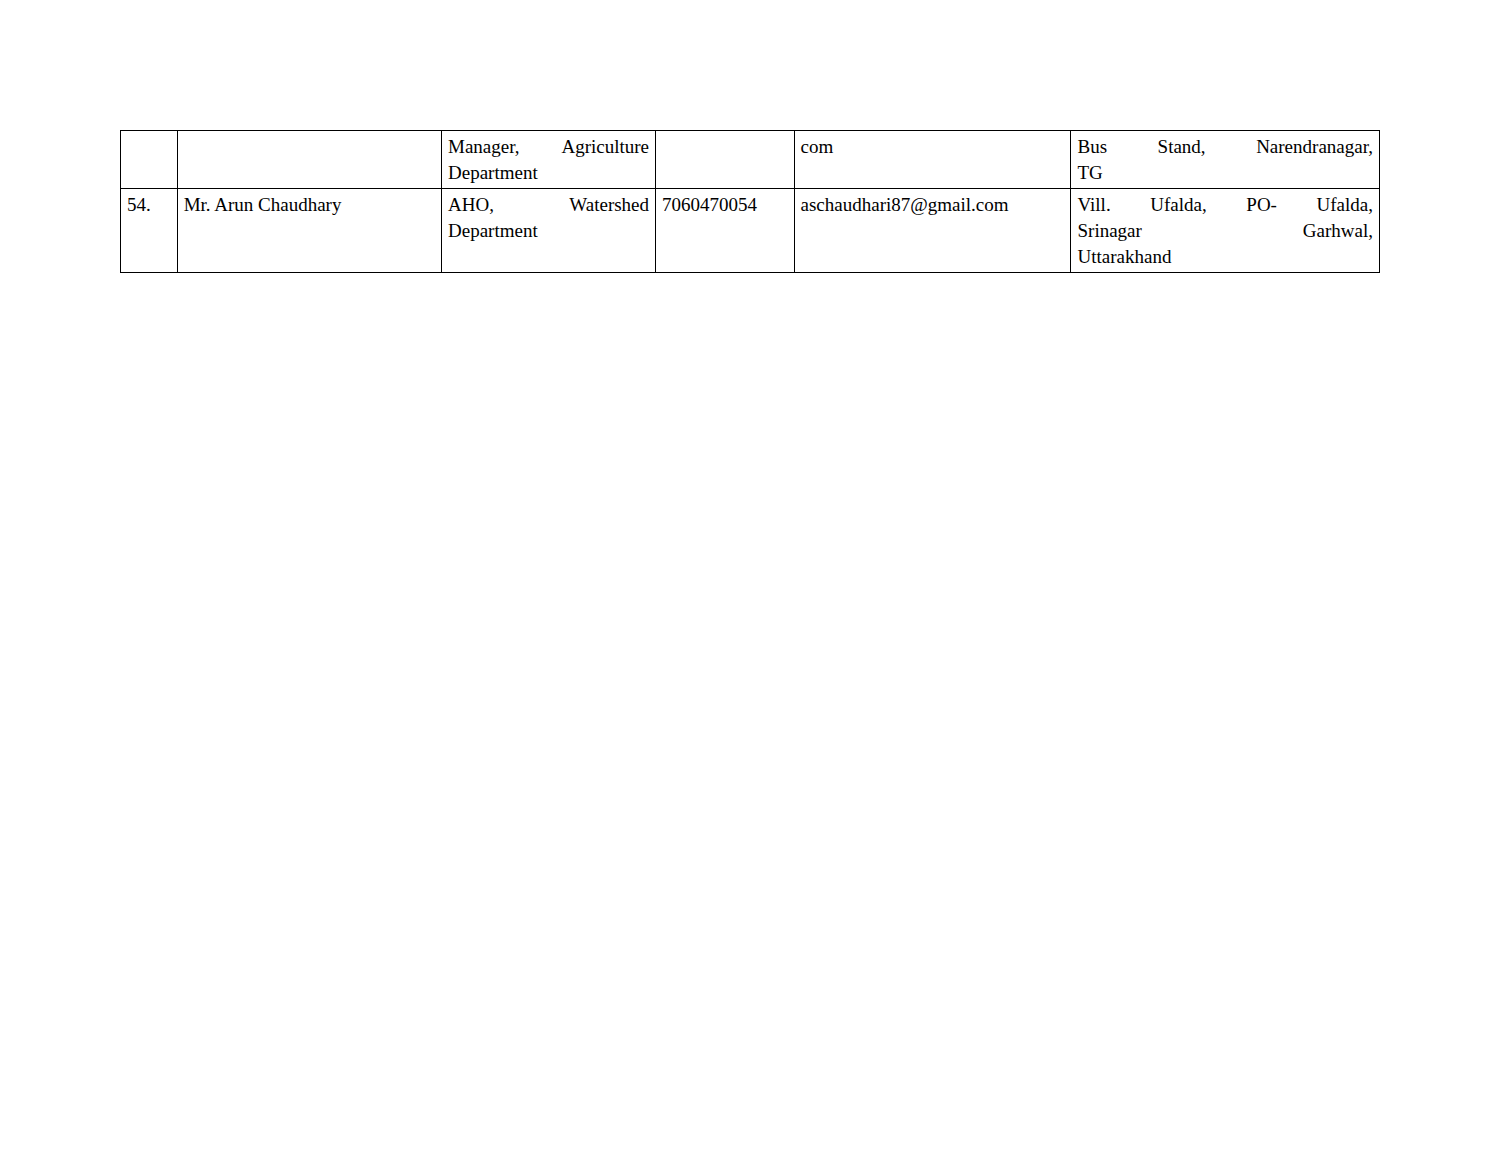| | | Manager, Agriculture Department | | com | Bus Stand, Narendranagar, TG |
| 54. | Mr. Arun Chaudhary | AHO, Watershed Department | 7060470054 | aschaudhari87@gmail.com | Vill. Ufalda, PO- Ufalda, Srinagar Garhwal, Uttarakhand |